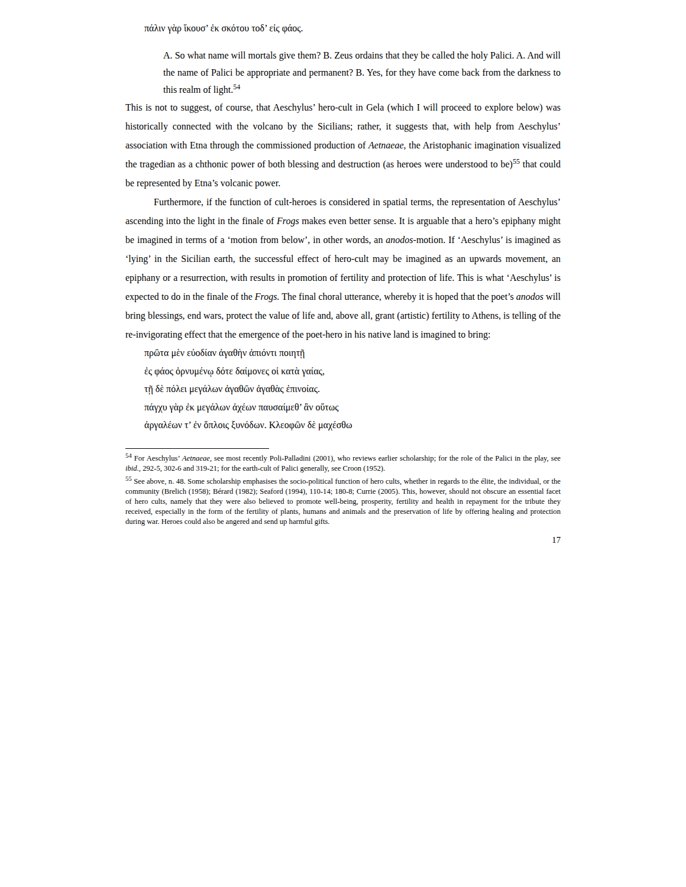πάλιν γὰρ ἵκουσ’ ἐκ σκότου τοδ’ εἰς φάος.
A. So what name will mortals give them? B. Zeus ordains that they be called the holy Palici. A. And will the name of Palici be appropriate and permanent? B. Yes, for they have come back from the darkness to this realm of light.54
This is not to suggest, of course, that Aeschylus’ hero-cult in Gela (which I will proceed to explore below) was historically connected with the volcano by the Sicilians; rather, it suggests that, with help from Aeschylus’ association with Etna through the commissioned production of Aetnaeae, the Aristophanic imagination visualized the tragedian as a chthonic power of both blessing and destruction (as heroes were understood to be)55 that could be represented by Etna’s volcanic power.
Furthermore, if the function of cult-heroes is considered in spatial terms, the representation of Aeschylus’ ascending into the light in the finale of Frogs makes even better sense. It is arguable that a hero’s epiphany might be imagined in terms of a ‘motion from below’, in other words, an anodos-motion. If ‘Aeschylus’ is imagined as ‘lying’ in the Sicilian earth, the successful effect of hero-cult may be imagined as an upwards movement, an epiphany or a resurrection, with results in promotion of fertility and protection of life. This is what ‘Aeschylus’ is expected to do in the finale of the Frogs. The final choral utterance, whereby it is hoped that the poet’s anodos will bring blessings, end wars, protect the value of life and, above all, grant (artistic) fertility to Athens, is telling of the re-invigorating effect that the emergence of the poet-hero in his native land is imagined to bring:
πρῶτα μὲν εὐοδίαν ἀγαθὴν ἀπιόντι ποιητῇ
ἐς φάος ὀρνυμένῳ δότε δαίμονες οἱ κατὰ γαίας,
τῇ δὲ πόλει μεγάλων ἀγαθῶν ἀγαθὰς ἐπινοίας.
πάγχυ γὰρ ἐκ μεγάλων ἀχέων παυσαίμεθ’ ἂν οὕτως
ἀργαλέων τ’ ἐν ὅπλοις ξυνόδων. Κλεοφῶν δὲ μαχέσθω
54 For Aeschylus’ Aetnaeae, see most recently Poli-Palladini (2001), who reviews earlier scholarship; for the role of the Palici in the play, see ibid., 292-5, 302-6 and 319-21; for the earth-cult of Palici generally, see Croon (1952).
55 See above, n. 48. Some scholarship emphasises the socio-political function of hero cults, whether in regards to the élite, the individual, or the community (Brelich (1958); Bérard (1982); Seaford (1994), 110-14; 180-8; Currie (2005). This, however, should not obscure an essential facet of hero cults, namely that they were also believed to promote well-being, prosperity, fertility and health in repayment for the tribute they received, especially in the form of the fertility of plants, humans and animals and the preservation of life by offering healing and protection during war. Heroes could also be angered and send up harmful gifts.
17